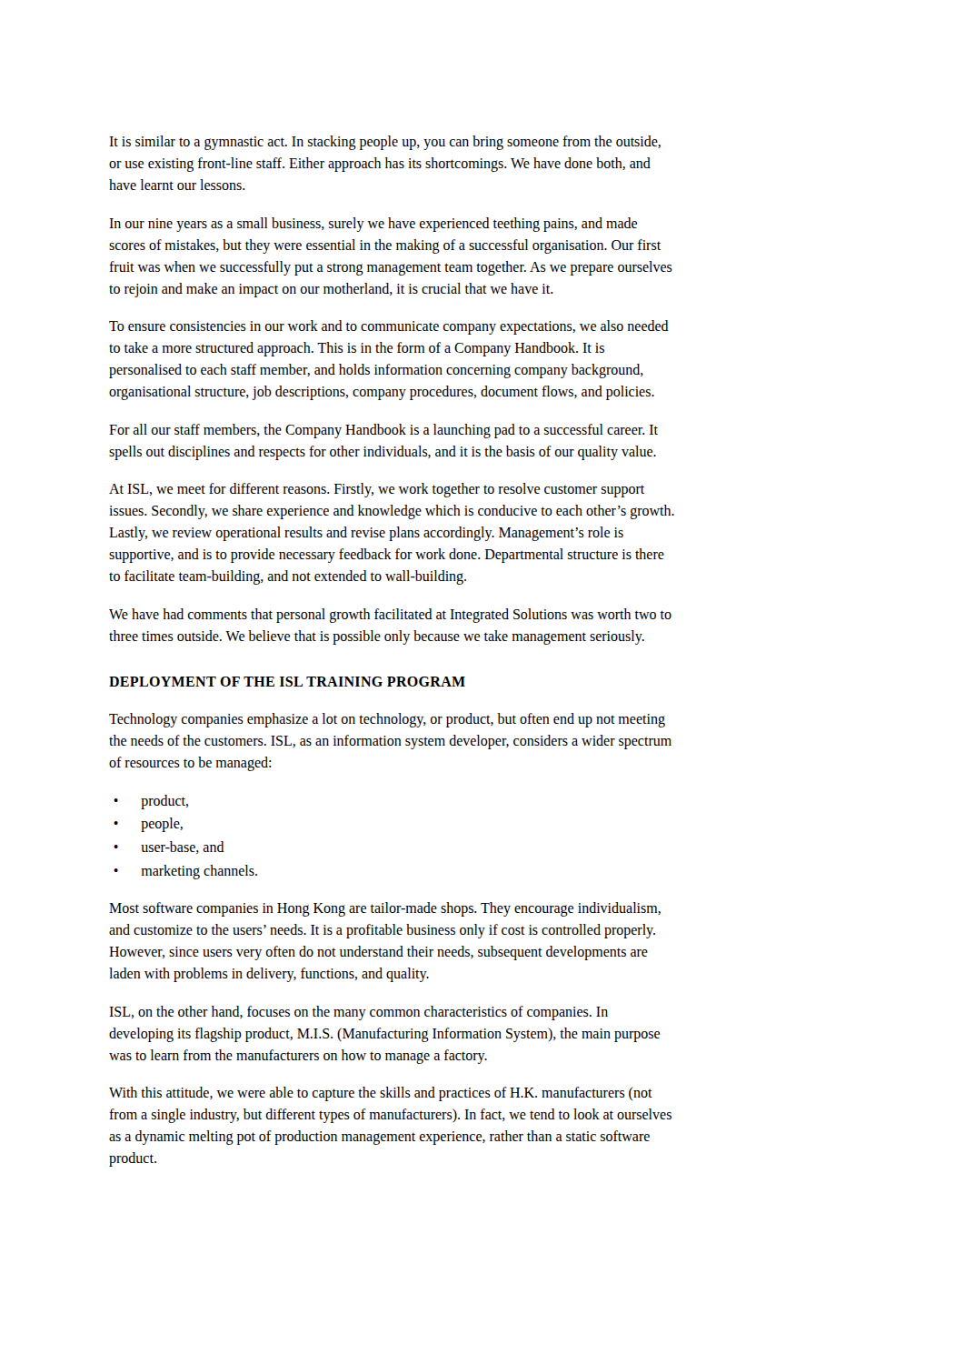It is similar to a gymnastic act. In stacking people up, you can bring someone from the outside, or use existing front-line staff. Either approach has its shortcomings. We have done both, and have learnt our lessons.
In our nine years as a small business, surely we have experienced teething pains, and made scores of mistakes, but they were essential in the making of a successful organisation. Our first fruit was when we successfully put a strong management team together. As we prepare ourselves to rejoin and make an impact on our motherland, it is crucial that we have it.
To ensure consistencies in our work and to communicate company expectations, we also needed to take a more structured approach. This is in the form of a Company Handbook. It is personalised to each staff member, and holds information concerning company background, organisational structure, job descriptions, company procedures, document flows, and policies.
For all our staff members, the Company Handbook is a launching pad to a successful career. It spells out disciplines and respects for other individuals, and it is the basis of our quality value.
At ISL, we meet for different reasons. Firstly, we work together to resolve customer support issues. Secondly, we share experience and knowledge which is conducive to each other’s growth. Lastly, we review operational results and revise plans accordingly. Management’s role is supportive, and is to provide necessary feedback for work done. Departmental structure is there to facilitate team-building, and not extended to wall-building.
We have had comments that personal growth facilitated at Integrated Solutions was worth two to three times outside. We believe that is possible only because we take management seriously.
DEPLOYMENT OF THE ISL TRAINING PROGRAM
Technology companies emphasize a lot on technology, or product, but often end up not meeting the needs of the customers. ISL, as an information system developer, considers a wider spectrum of resources to be managed:
product,
people,
user-base, and
marketing channels.
Most software companies in Hong Kong are tailor-made shops. They encourage individualism, and customize to the users’ needs. It is a profitable business only if cost is controlled properly. However, since users very often do not understand their needs, subsequent developments are laden with problems in delivery, functions, and quality.
ISL, on the other hand, focuses on the many common characteristics of companies. In developing its flagship product, M.I.S. (Manufacturing Information System), the main purpose was to learn from the manufacturers on how to manage a factory.
With this attitude, we were able to capture the skills and practices of H.K. manufacturers (not from a single industry, but different types of manufacturers). In fact, we tend to look at ourselves as a dynamic melting pot of production management experience, rather than a static software product.